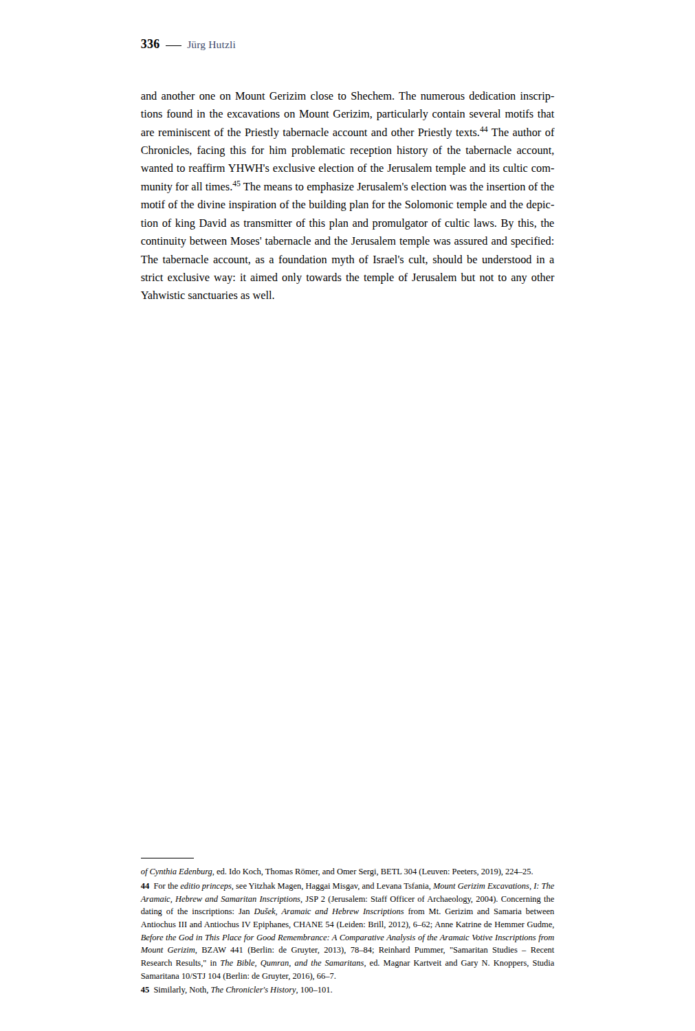336 Jürg Hutzli
and another one on Mount Gerizim close to Shechem. The numerous dedication inscriptions found in the excavations on Mount Gerizim, particularly contain several motifs that are reminiscent of the Priestly tabernacle account and other Priestly texts.44 The author of Chronicles, facing this for him problematic reception history of the tabernacle account, wanted to reaffirm YHWH's exclusive election of the Jerusalem temple and its cultic community for all times.45 The means to emphasize Jerusalem's election was the insertion of the motif of the divine inspiration of the building plan for the Solomonic temple and the depiction of king David as transmitter of this plan and promulgator of cultic laws. By this, the continuity between Moses' tabernacle and the Jerusalem temple was assured and specified: The tabernacle account, as a foundation myth of Israel's cult, should be understood in a strict exclusive way: it aimed only towards the temple of Jerusalem but not to any other Yahwistic sanctuaries as well.
of Cynthia Edenburg, ed. Ido Koch, Thomas Römer, and Omer Sergi, BETL 304 (Leuven: Peeters, 2019), 224–25.
44 For the editio princeps, see Yitzhak Magen, Haggai Misgav, and Levana Tsfania, Mount Gerizim Excavations, I: The Aramaic, Hebrew and Samaritan Inscriptions, JSP 2 (Jerusalem: Staff Officer of Archaeology, 2004). Concerning the dating of the inscriptions: Jan Dušek, Aramaic and Hebrew Inscriptions from Mt. Gerizim and Samaria between Antiochus III and Antiochus IV Epiphanes, CHANE 54 (Leiden: Brill, 2012), 6–62; Anne Katrine de Hemmer Gudme, Before the God in This Place for Good Remembrance: A Comparative Analysis of the Aramaic Votive Inscriptions from Mount Gerizim, BZAW 441 (Berlin: de Gruyter, 2013), 78–84; Reinhard Pummer, "Samaritan Studies – Recent Research Results," in The Bible, Qumran, and the Samaritans, ed. Magnar Kartveit and Gary N. Knoppers, Studia Samaritana 10/STJ 104 (Berlin: de Gruyter, 2016), 66–7.
45 Similarly, Noth, The Chronicler's History, 100–101.